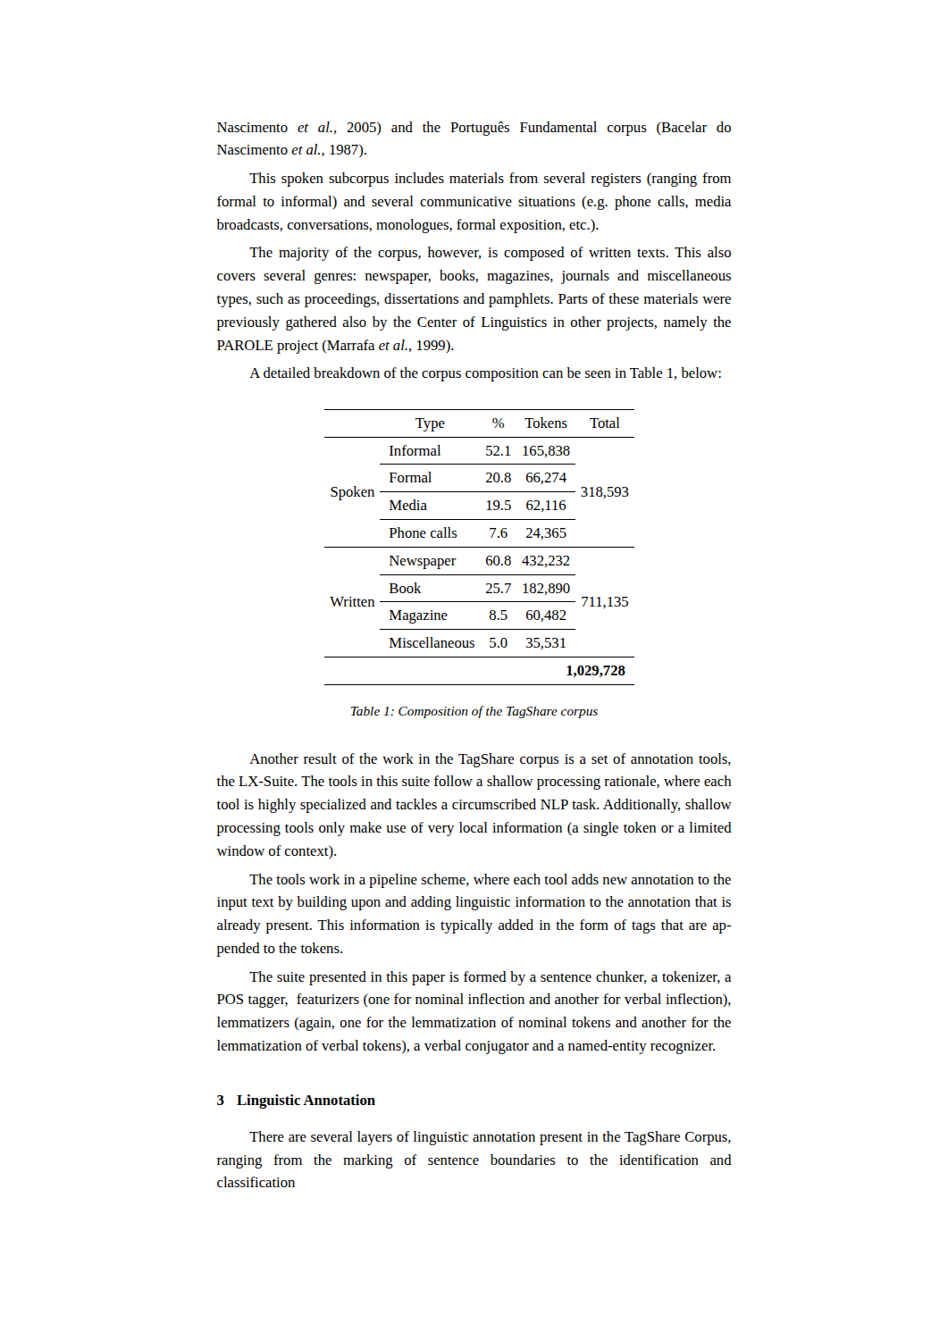Nascimento et al., 2005) and the Português Fundamental corpus (Bacelar do Nascimento et al., 1987).
This spoken subcorpus includes materials from several registers (ranging from formal to informal) and several communicative situations (e.g. phone calls, media broadcasts, conversations, monologues, formal exposition, etc.).
The majority of the corpus, however, is composed of written texts. This also covers several genres: newspaper, books, magazines, journals and miscellaneous types, such as proceedings, dissertations and pamphlets. Parts of these materials were previously gathered also by the Center of Linguistics in other projects, namely the PAROLE project (Marrafa et al., 1999).
A detailed breakdown of the corpus composition can be seen in Table 1, below:
| | Type | % | Tokens | Total |
| --- | --- | --- | --- | --- |
| Spoken | Informal | 52.1 | 165,838 | 318,593 |
| Formal | 20.8 | 66,274 |
| Media | 19.5 | 62,116 |
| Phone calls | 7.6 | 24,365 |
| Written | Newspaper | 60.8 | 432,232 | 711,135 |
| Book | 25.7 | 182,890 |
| Magazine | 8.5 | 60,482 |
| Miscellaneous | 5.0 | 35,531 |
| 1,029,728 |
Table 1: Composition of the TagShare corpus
Another result of the work in the TagShare corpus is a set of annotation tools, the LX-Suite. The tools in this suite follow a shallow processing rationale, where each tool is highly specialized and tackles a circumscribed NLP task. Additionally, shallow processing tools only make use of very local information (a single token or a limited window of context).
The tools work in a pipeline scheme, where each tool adds new annotation to the input text by building upon and adding linguistic information to the annotation that is already present. This information is typically added in the form of tags that are appended to the tokens.
The suite presented in this paper is formed by a sentence chunker, a tokenizer, a POS tagger, featurizers (one for nominal inflection and another for verbal inflection), lemmatizers (again, one for the lemmatization of nominal tokens and another for the lemmatization of verbal tokens), a verbal conjugator and a named-entity recognizer.
3 Linguistic Annotation
There are several layers of linguistic annotation present in the TagShare Corpus, ranging from the marking of sentence boundaries to the identification and classification